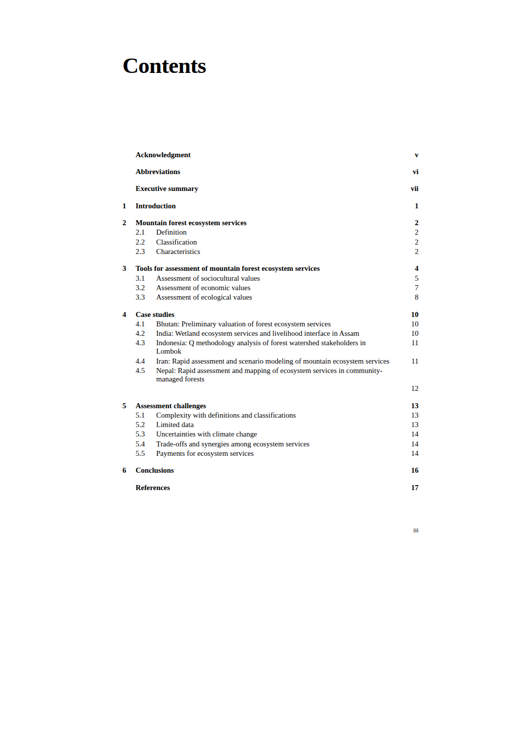Contents
| | Acknowledgment | v |
| | Abbreviations | vi |
| | Executive summary | vii |
| 1 | Introduction | 1 |
| 2 | Mountain forest ecosystem services | 2 |
| | 2.1 | Definition | 2 |
| | 2.2 | Classification | 2 |
| | 2.3 | Characteristics | 2 |
| 3 | Tools for assessment of mountain forest ecosystem services | 4 |
| | 3.1 | Assessment of sociocultural values | 5 |
| | 3.2 | Assessment of economic values | 7 |
| | 3.3 | Assessment of ecological values | 8 |
| 4 | Case studies | 10 |
| | 4.1 | Bhutan: Preliminary valuation of forest ecosystem services | 10 |
| | 4.2 | India: Wetland ecosystem services and livelihood interface in Assam | 10 |
| | 4.3 | Indonesia: Q methodology analysis of forest watershed stakeholders in Lombok | 11 |
| | 4.4 | Iran: Rapid assessment and scenario modeling of mountain ecosystem services | 11 |
| | 4.5 | Nepal: Rapid assessment and mapping of ecosystem services in community-managed forests | |
| | | | 12 |
| 5 | Assessment challenges | 13 |
| | 5.1 | Complexity with definitions and classifications | 13 |
| | 5.2 | Limited data | 13 |
| | 5.3 | Uncertainties with climate change | 14 |
| | 5.4 | Trade-offs and synergies among ecosystem services | 14 |
| | 5.5 | Payments for ecosystem services | 14 |
| 6 | Conclusions | 16 |
| | References | 17 |
iii